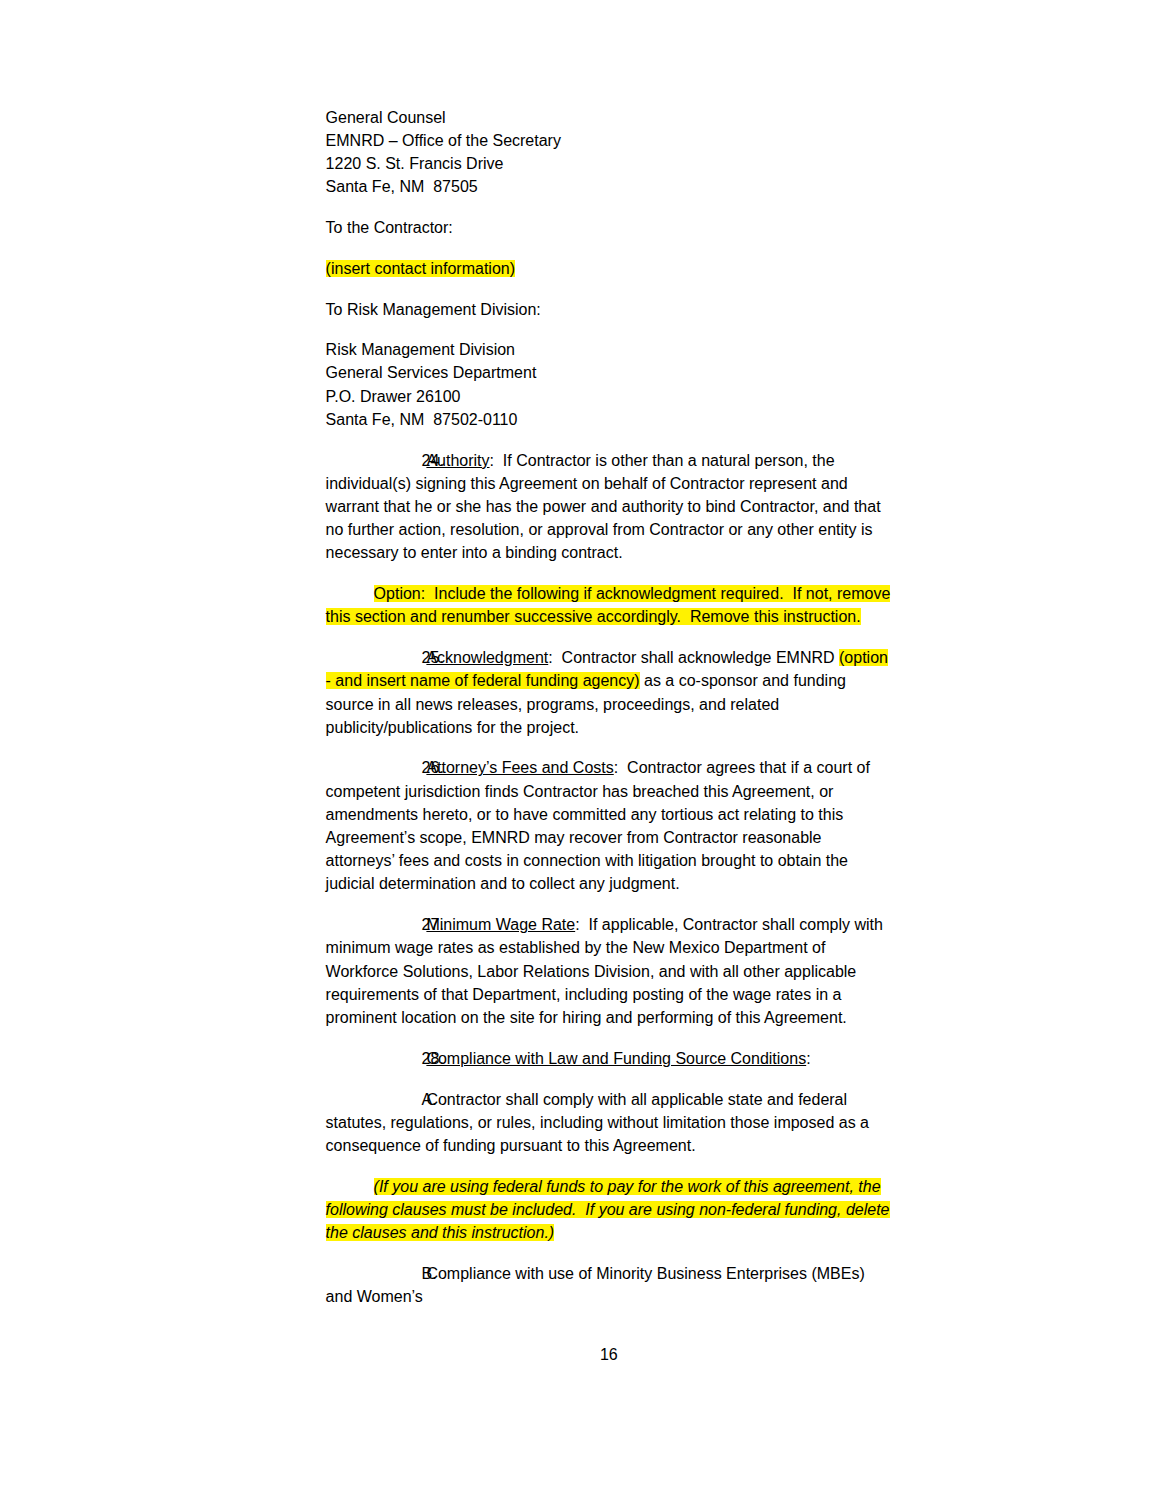General Counsel
EMNRD – Office of the Secretary
1220 S. St. Francis Drive
Santa Fe, NM 87505
To the Contractor:
(insert contact information)
To Risk Management Division:
Risk Management Division
General Services Department
P.O. Drawer 26100
Santa Fe, NM 87502-0110
24. Authority: If Contractor is other than a natural person, the individual(s) signing this Agreement on behalf of Contractor represent and warrant that he or she has the power and authority to bind Contractor, and that no further action, resolution, or approval from Contractor or any other entity is necessary to enter into a binding contract.
Option: Include the following if acknowledgment required. If not, remove this section and renumber successive accordingly. Remove this instruction.
25. Acknowledgment: Contractor shall acknowledge EMNRD (option - and insert name of federal funding agency) as a co-sponsor and funding source in all news releases, programs, proceedings, and related publicity/publications for the project.
26. Attorney’s Fees and Costs: Contractor agrees that if a court of competent jurisdiction finds Contractor has breached this Agreement, or amendments hereto, or to have committed any tortious act relating to this Agreement’s scope, EMNRD may recover from Contractor reasonable attorneys’ fees and costs in connection with litigation brought to obtain the judicial determination and to collect any judgment.
27. Minimum Wage Rate: If applicable, Contractor shall comply with minimum wage rates as established by the New Mexico Department of Workforce Solutions, Labor Relations Division, and with all other applicable requirements of that Department, including posting of the wage rates in a prominent location on the site for hiring and performing of this Agreement.
28. Compliance with Law and Funding Source Conditions:
A. Contractor shall comply with all applicable state and federal statutes, regulations, or rules, including without limitation those imposed as a consequence of funding pursuant to this Agreement.
(If you are using federal funds to pay for the work of this agreement, the following clauses must be included. If you are using non-federal funding, delete the clauses and this instruction.)
B. Compliance with use of Minority Business Enterprises (MBEs) and Women’s
16